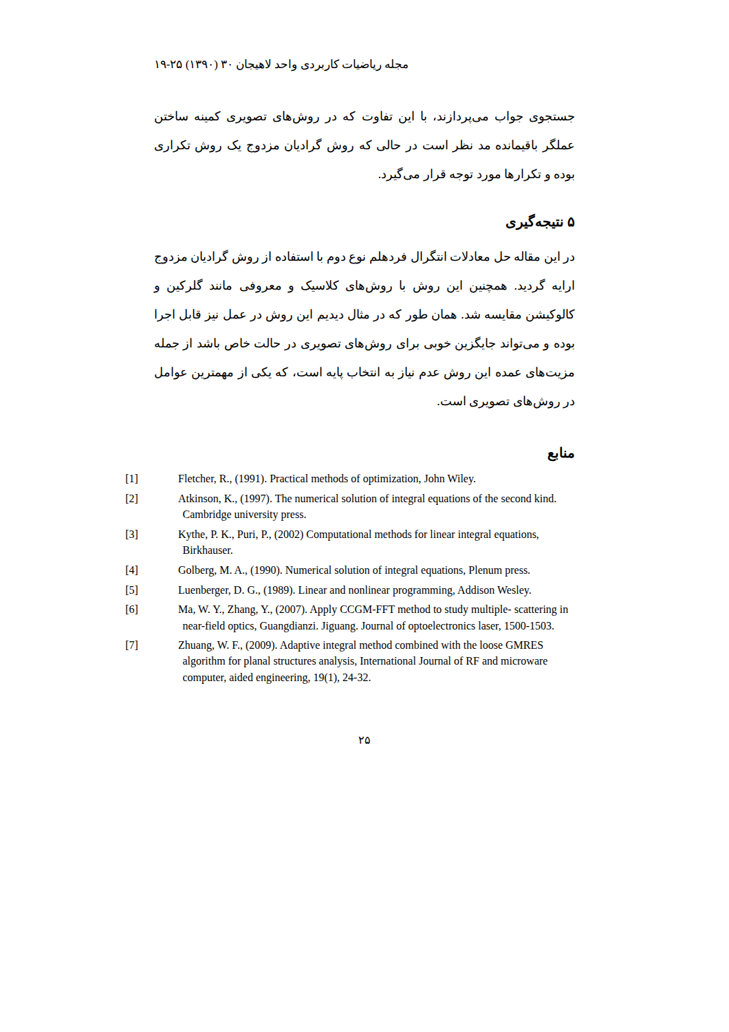مجله ریاضیات کاربردی واحد لاهیجان ۳۰ (۱۳۹۰) ۲۵-۱۹
جستجوی جواب می‌پردازند، با این تفاوت که در روش‌های تصویری کمینه ساختن عملگر باقیمانده مد نظر است در حالی که روش گرادیان مزدوج یک روش تکراری بوده و تکرارها مورد توجه قرار می‌گیرد.
۵ نتیجه‌گیری
در این مقاله حل معادلات انتگرال فردهلم نوع دوم با استفاده از روش گرادیان مزدوج ارایه گردید. همچنین این روش با روش‌های کلاسیک و معروفی مانند گلرکین و کالوکیشن مقایسه شد. همان طور که در مثال دیدیم این روش در عمل نیز قابل اجرا بوده و می‌تواند جایگزین خوبی برای روش‌های تصویری در حالت خاص باشد از جمله مزیت‌های عمده این روش عدم نیاز به انتخاب پایه است، که یکی از مهمترین عوامل در روش‌های تصویری است.
منابع
[1] Fletcher, R., (1991). Practical methods of optimization, John Wiley.
[2] Atkinson, K., (1997). The numerical solution of integral equations of the second kind. Cambridge university press.
[3] Kythe, P. K., Puri, P., (2002) Computational methods for linear integral equations, Birkhauser.
[4] Golberg, M. A., (1990). Numerical solution of integral equations, Plenum press.
[5] Luenberger, D. G., (1989). Linear and nonlinear programming, Addison Wesley.
[6] Ma, W. Y., Zhang, Y., (2007). Apply CCGM-FFT method to study multiple- scattering in near-field optics, Guangdianzi. Jiguang. Journal of optoelectronics laser, 1500-1503.
[7] Zhuang, W. F., (2009). Adaptive integral method combined with the loose GMRES algorithm for planal structures analysis, International Journal of RF and microware computer, aided engineering, 19(1), 24-32.
۲۵